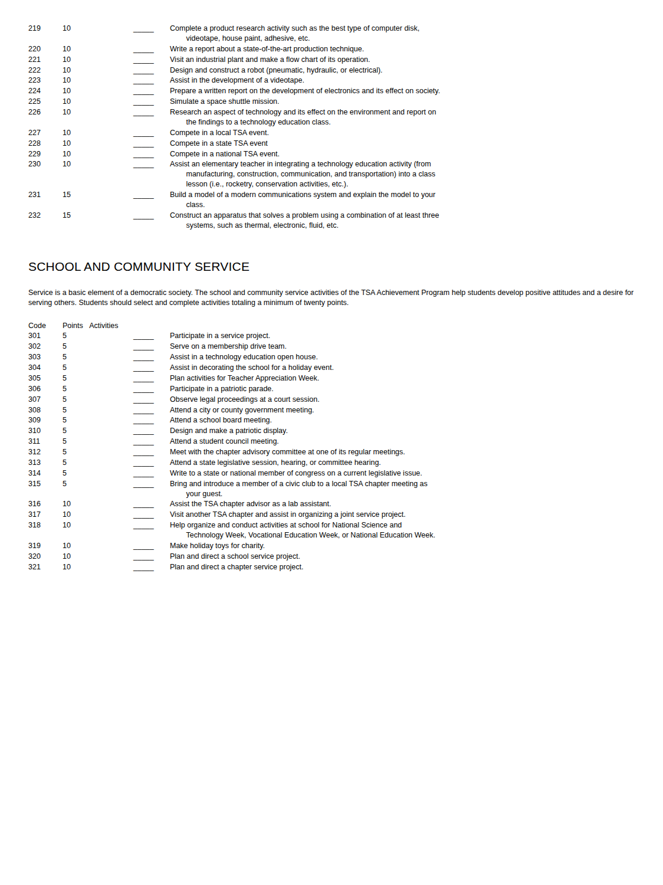| 219 | 10 | _____ | Complete a product research activity such as the best type of computer disk, videotape, house paint, adhesive, etc. |
| 220 | 10 | _____ | Write a report about a state-of-the-art production technique. |
| 221 | 10 | _____ | Visit an industrial plant and make a flow chart of its operation. |
| 222 | 10 | _____ | Design and construct a robot (pneumatic, hydraulic, or electrical). |
| 223 | 10 | _____ | Assist in the development of a videotape. |
| 224 | 10 | _____ | Prepare a written report on the development of electronics and its effect on society. |
| 225 | 10 | _____ | Simulate a space shuttle mission. |
| 226 | 10 | _____ | Research an aspect of technology and its effect on the environment and report on the findings to a technology education class. |
| 227 | 10 | _____ | Compete in a local TSA event. |
| 228 | 10 | _____ | Compete in a state TSA event |
| 229 | 10 | _____ | Compete in a national TSA event. |
| 230 | 10 | _____ | Assist an elementary teacher in integrating a technology education activity (from manufacturing, construction, communication, and transportation) into a class lesson (i.e., rocketry, conservation activities, etc.). |
| 231 | 15 | _____ | Build a model of a modern communications system and explain the model to your class. |
| 232 | 15 | _____ | Construct an apparatus that solves a problem using a combination of at least three systems, such as thermal, electronic, fluid, etc. |
SCHOOL AND COMMUNITY SERVICE
Service is a basic element of a democratic society. The school and community service activities of the TSA Achievement Program help students develop positive attitudes and a desire for serving others. Students should select and complete activities totaling a minimum of twenty points.
| Code | Points Activities | | |
| 301 | 5 | _____ | Participate in a service project. |
| 302 | 5 | _____ | Serve on a membership drive team. |
| 303 | 5 | _____ | Assist in a technology education open house. |
| 304 | 5 | _____ | Assist in decorating the school for a holiday event. |
| 305 | 5 | _____ | Plan activities for Teacher Appreciation Week. |
| 306 | 5 | _____ | Participate in a patriotic parade. |
| 307 | 5 | _____ | Observe legal proceedings at a court session. |
| 308 | 5 | _____ | Attend a city or county government meeting. |
| 309 | 5 | _____ | Attend a school board meeting. |
| 310 | 5 | _____ | Design and make a patriotic display. |
| 311 | 5 | _____ | Attend a student council meeting. |
| 312 | 5 | _____ | Meet with the chapter advisory committee at one of its regular meetings. |
| 313 | 5 | _____ | Attend a state legislative session, hearing, or committee hearing. |
| 314 | 5 | _____ | Write to a state or national member of congress on a current legislative issue. |
| 315 | 5 | _____ | Bring and introduce a member of a civic club to a local TSA chapter meeting as your guest. |
| 316 | 10 | _____ | Assist the TSA chapter advisor as a lab assistant. |
| 317 | 10 | _____ | Visit another TSA chapter and assist in organizing a joint service project. |
| 318 | 10 | _____ | Help organize and conduct activities at school for National Science and Technology Week, Vocational Education Week, or National Education Week. |
| 319 | 10 | _____ | Make holiday toys for charity. |
| 320 | 10 | _____ | Plan and direct a school service project. |
| 321 | 10 | _____ | Plan and direct a chapter service project. |